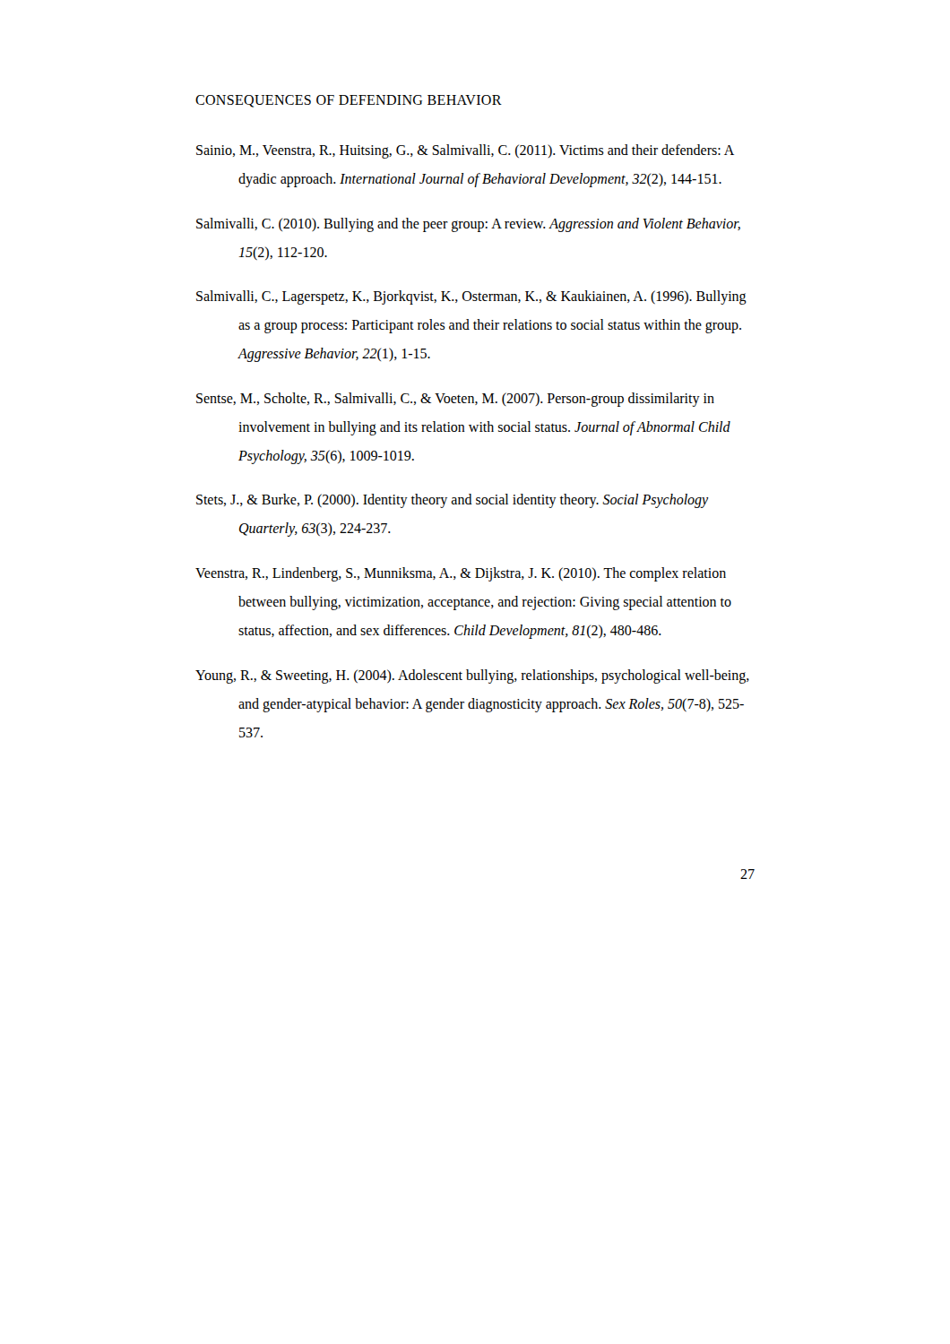Consequences of Defending Behavior
Sainio, M., Veenstra, R., Huitsing, G., & Salmivalli, C. (2011). Victims and their defenders: A dyadic approach. International Journal of Behavioral Development, 32(2), 144-151.
Salmivalli, C. (2010). Bullying and the peer group: A review. Aggression and Violent Behavior, 15(2), 112-120.
Salmivalli, C., Lagerspetz, K., Bjorkqvist, K., Osterman, K., & Kaukiainen, A. (1996). Bullying as a group process: Participant roles and their relations to social status within the group. Aggressive Behavior, 22(1), 1-15.
Sentse, M., Scholte, R., Salmivalli, C., & Voeten, M. (2007). Person-group dissimilarity in involvement in bullying and its relation with social status. Journal of Abnormal Child Psychology, 35(6), 1009-1019.
Stets, J., & Burke, P. (2000). Identity theory and social identity theory. Social Psychology Quarterly, 63(3), 224-237.
Veenstra, R., Lindenberg, S., Munniksma, A., & Dijkstra, J. K. (2010). The complex relation between bullying, victimization, acceptance, and rejection: Giving special attention to status, affection, and sex differences. Child Development, 81(2), 480-486.
Young, R., & Sweeting, H. (2004). Adolescent bullying, relationships, psychological well-being, and gender-atypical behavior: A gender diagnosticity approach. Sex Roles, 50(7-8), 525-537.
27